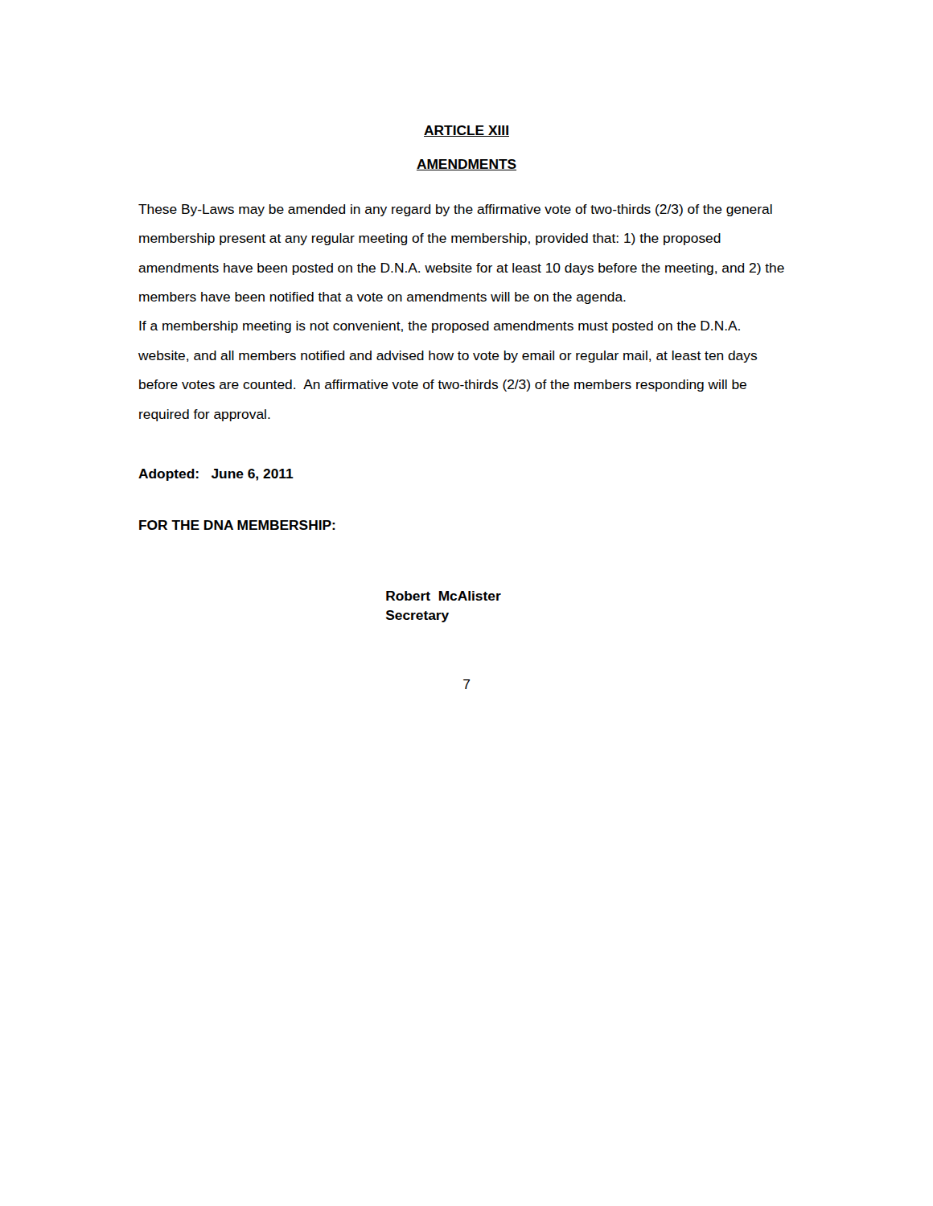ARTICLE XIII
AMENDMENTS
These By-Laws may be amended in any regard by the affirmative vote of two-thirds (2/3) of the general membership present at any regular meeting of the membership, provided that: 1) the proposed amendments have been posted on the D.N.A. website for at least 10 days before the meeting, and 2) the members have been notified that a vote on amendments will be on the agenda.
If a membership meeting is not convenient, the proposed amendments must posted on the D.N.A. website, and all members notified and advised how to vote by email or regular mail, at least ten days before votes are counted. An affirmative vote of two-thirds (2/3) of the members responding will be required for approval.
Adopted: June 6, 2011
FOR THE DNA MEMBERSHIP:
Robert McAlister
Secretary
7